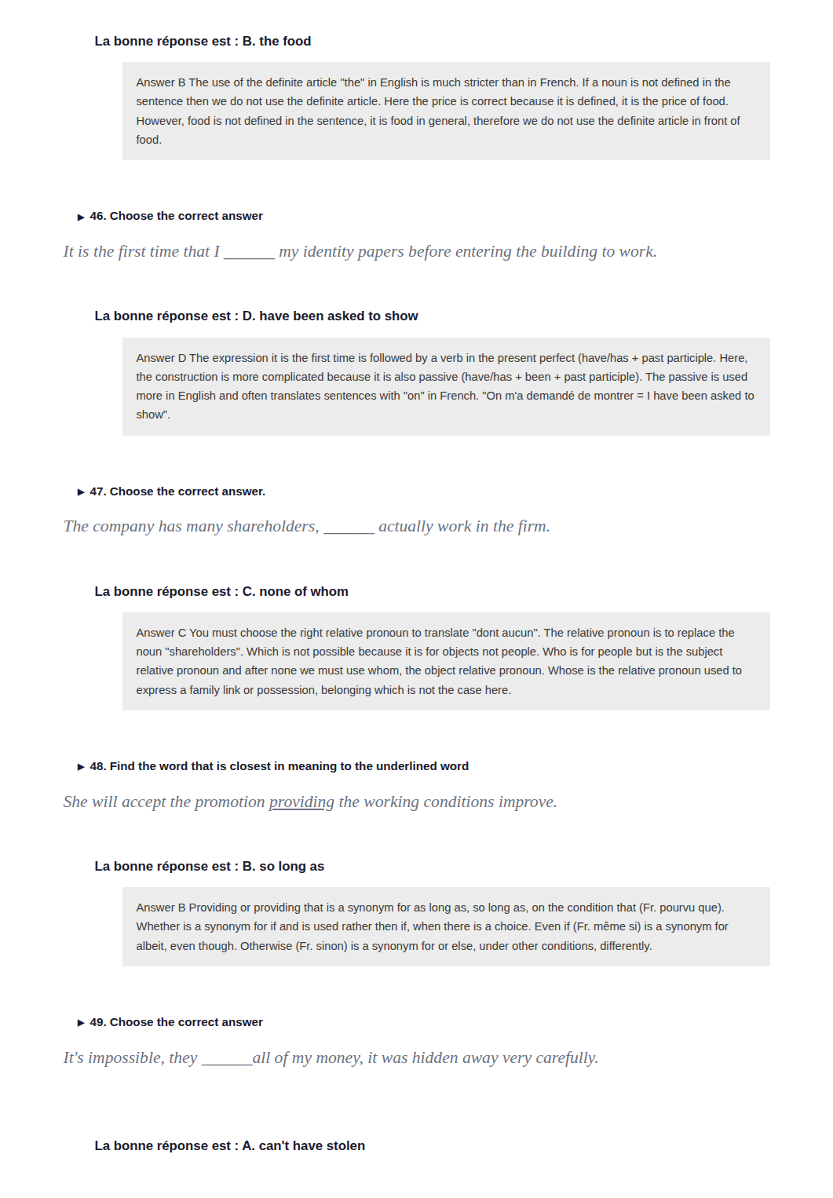La bonne réponse est : B. the food
Answer B The use of the definite article "the" in English is much stricter than in French. If a noun is not defined in the sentence then we do not use the definite article. Here the price is correct because it is defined, it is the price of food. However, food is not defined in the sentence, it is food in general, therefore we do not use the definite article in front of food.
46. Choose the correct answer
It is the first time that I ______ my identity papers before entering the building to work.
La bonne réponse est : D. have been asked to show
Answer D The expression it is the first time is followed by a verb in the present perfect (have/has + past participle. Here, the construction is more complicated because it is also passive (have/has + been + past participle). The passive is used more in English and often translates sentences with "on" in French. "On m'a demandé de montrer = I have been asked to show".
47. Choose the correct answer.
The company has many shareholders, ______ actually work in the firm.
La bonne réponse est : C. none of whom
Answer C You must choose the right relative pronoun to translate "dont aucun". The relative pronoun is to replace the noun "shareholders". Which is not possible because it is for objects not people. Who is for people but is the subject relative pronoun and after none we must use whom, the object relative pronoun. Whose is the relative pronoun used to express a family link or possession, belonging which is not the case here.
48. Find the word that is closest in meaning to the underlined word
She will accept the promotion providing the working conditions improve.
La bonne réponse est : B. so long as
Answer B Providing or providing that is a synonym for as long as, so long as, on the condition that (Fr. pourvu que). Whether is a synonym for if and is used rather then if, when there is a choice. Even if (Fr. même si) is a synonym for albeit, even though. Otherwise (Fr. sinon) is a synonym for or else, under other conditions, differently.
49. Choose the correct answer
It's impossible, they ______all of my money, it was hidden away very carefully.
La bonne réponse est : A. can't have stolen